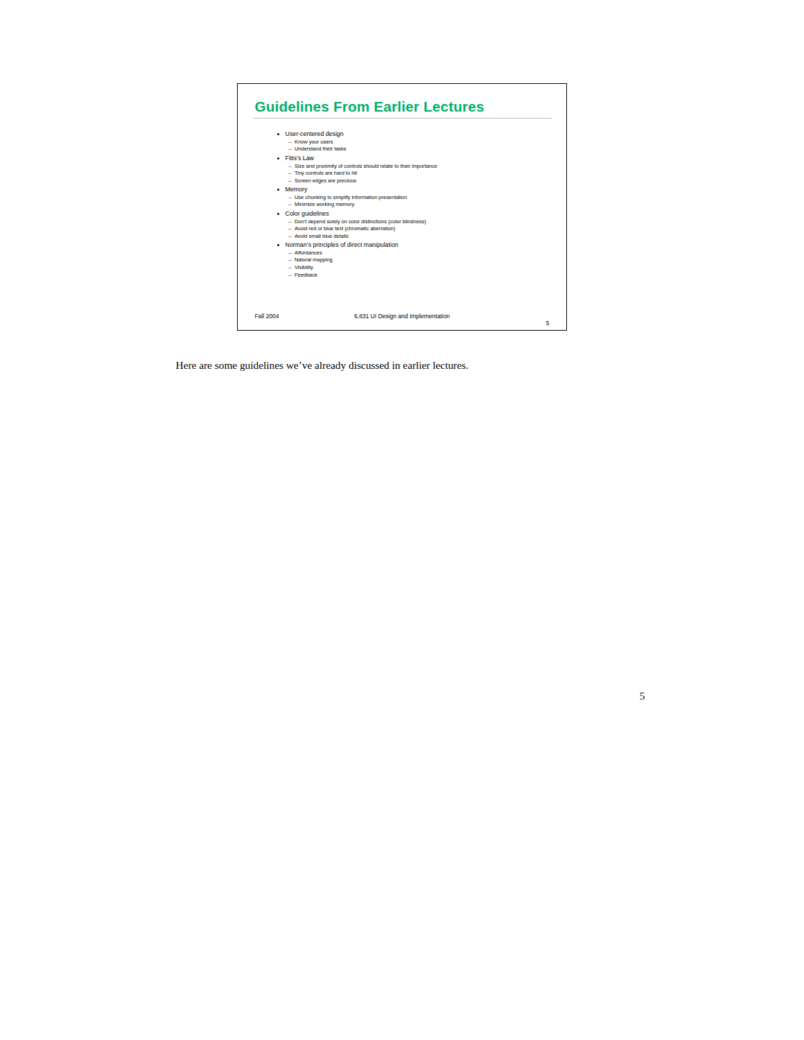Guidelines From Earlier Lectures
User-centered design
Know your users
Understand their tasks
Fitts’s Law
Size and proximity of controls should relate to their importance
Tiny controls are hard to hit
Screen edges are precious
Memory
Use chunking to simplify information presentation
Minimize working memory
Color guidelines
Don’t depend solely on color distinctions (color blindness)
Avoid red or blue text (chromatic aberration)
Avoid small blue details
Norman’s principles of direct manipulation
Affordances
Natural mapping
Visibility
Feedback
Fall 2004
6.831 UI Design and Implementation
5
Here are some guidelines we’ve already discussed in earlier lectures.
5